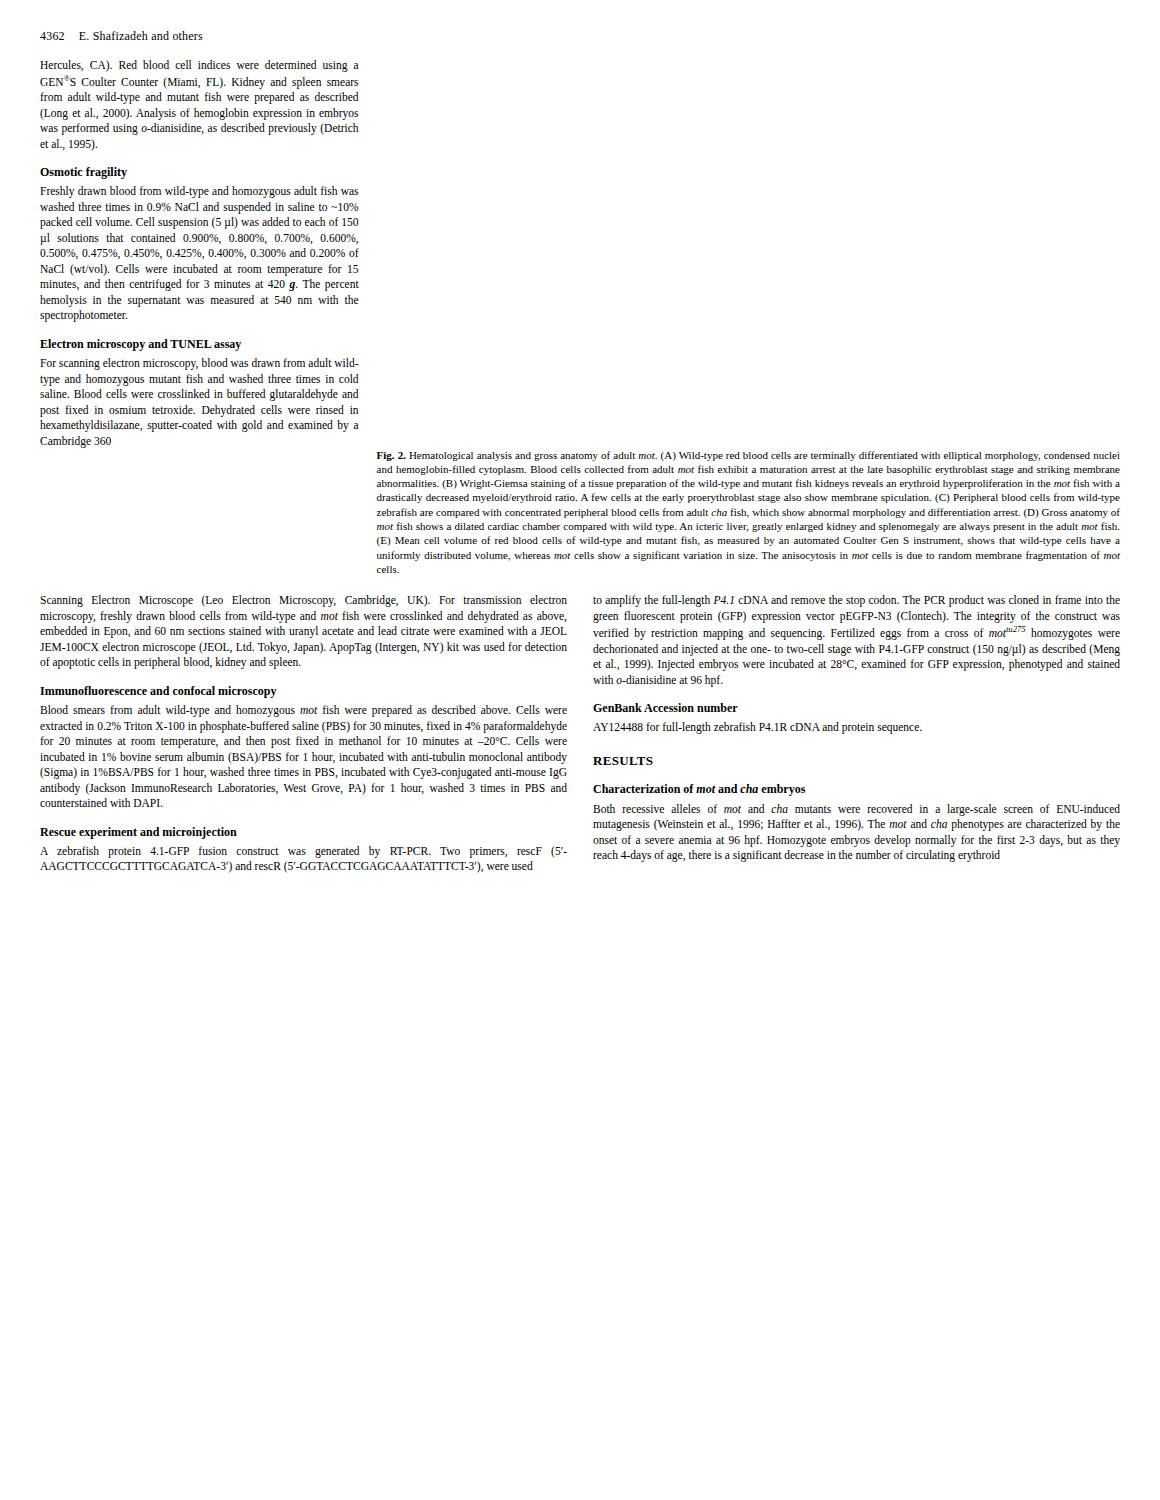4362 E. Shafizadeh and others
Hercules, CA). Red blood cell indices were determined using a GEN®S Coulter Counter (Miami, FL). Kidney and spleen smears from adult wild-type and mutant fish were prepared as described (Long et al., 2000). Analysis of hemoglobin expression in embryos was performed using o-dianisidine, as described previously (Detrich et al., 1995).
Osmotic fragility
Freshly drawn blood from wild-type and homozygous adult fish was washed three times in 0.9% NaCl and suspended in saline to ~10% packed cell volume. Cell suspension (5 µl) was added to each of 150 µl solutions that contained 0.900%, 0.800%, 0.700%, 0.600%, 0.500%, 0.475%, 0.450%, 0.425%, 0.400%, 0.300% and 0.200% of NaCl (wt/vol). Cells were incubated at room temperature for 15 minutes, and then centrifuged for 3 minutes at 420 g. The percent hemolysis in the supernatant was measured at 540 nm with the spectrophotometer.
Electron microscopy and TUNEL assay
For scanning electron microscopy, blood was drawn from adult wild-type and homozygous mutant fish and washed three times in cold saline. Blood cells were crosslinked in buffered glutaraldehyde and post fixed in osmium tetroxide. Dehydrated cells were rinsed in hexamethyldisilazane, sputter-coated with gold and examined by a Cambridge 360
Fig. 2. Hematological analysis and gross anatomy of adult mot. (A) Wild-type red blood cells are terminally differentiated with elliptical morphology, condensed nuclei and hemoglobin-filled cytoplasm. Blood cells collected from adult mot fish exhibit a maturation arrest at the late basophilic erythroblast stage and striking membrane abnormalities. (B) Wright-Giemsa staining of a tissue preparation of the wild-type and mutant fish kidneys reveals an erythroid hyperproliferation in the mot fish with a drastically decreased myeloid/erythroid ratio. A few cells at the early proerythroblast stage also show membrane spiculation. (C) Peripheral blood cells from wild-type zebrafish are compared with concentrated peripheral blood cells from adult cha fish, which show abnormal morphology and differentiation arrest. (D) Gross anatomy of mot fish shows a dilated cardiac chamber compared with wild type. An icteric liver, greatly enlarged kidney and splenomegaly are always present in the adult mot fish. (E) Mean cell volume of red blood cells of wild-type and mutant fish, as measured by an automated Coulter Gen S instrument, shows that wild-type cells have a uniformly distributed volume, whereas mot cells show a significant variation in size. The anisocytosis in mot cells is due to random membrane fragmentation of mot cells.
Scanning Electron Microscope (Leo Electron Microscopy, Cambridge, UK). For transmission electron microscopy, freshly drawn blood cells from wild-type and mot fish were crosslinked and dehydrated as above, embedded in Epon, and 60 nm sections stained with uranyl acetate and lead citrate were examined with a JEOL JEM-100CX electron microscope (JEOL, Ltd. Tokyo, Japan). ApopTag (Intergen, NY) kit was used for detection of apoptotic cells in peripheral blood, kidney and spleen.
Immunofluorescence and confocal microscopy
Blood smears from adult wild-type and homozygous mot fish were prepared as described above. Cells were extracted in 0.2% Triton X-100 in phosphate-buffered saline (PBS) for 30 minutes, fixed in 4% paraformaldehyde for 20 minutes at room temperature, and then post fixed in methanol for 10 minutes at –20°C. Cells were incubated in 1% bovine serum albumin (BSA)/PBS for 1 hour, incubated with anti-tubulin monoclonal antibody (Sigma) in 1%BSA/PBS for 1 hour, washed three times in PBS, incubated with Cye3-conjugated anti-mouse IgG antibody (Jackson ImmunoResearch Laboratories, West Grove, PA) for 1 hour, washed 3 times in PBS and counterstained with DAPI.
Rescue experiment and microinjection
A zebrafish protein 4.1-GFP fusion construct was generated by RT-PCR. Two primers, rescF (5′-AAGCTTCCCGCTTTTGCAGATCA-3′) and rescR (5′-GGTACCTCGAGCAAATATTTCT-3′), were used
to amplify the full-length P4.1 cDNA and remove the stop codon. The PCR product was cloned in frame into the green fluorescent protein (GFP) expression vector pEGFP-N3 (Clontech). The integrity of the construct was verified by restriction mapping and sequencing. Fertilized eggs from a cross of mottu275 homozygotes were dechorionated and injected at the one- to two-cell stage with P4.1-GFP construct (150 ng/µl) as described (Meng et al., 1999). Injected embryos were incubated at 28°C, examined for GFP expression, phenotyped and stained with o-dianisidine at 96 hpf.
GenBank Accession number
AY124488 for full-length zebrafish P4.1R cDNA and protein sequence.
RESULTS
Characterization of mot and cha embryos
Both recessive alleles of mot and cha mutants were recovered in a large-scale screen of ENU-induced mutagenesis (Weinstein et al., 1996; Haffter et al., 1996). The mot and cha phenotypes are characterized by the onset of a severe anemia at 96 hpf. Homozygote embryos develop normally for the first 2-3 days, but as they reach 4-days of age, there is a significant decrease in the number of circulating erythroid